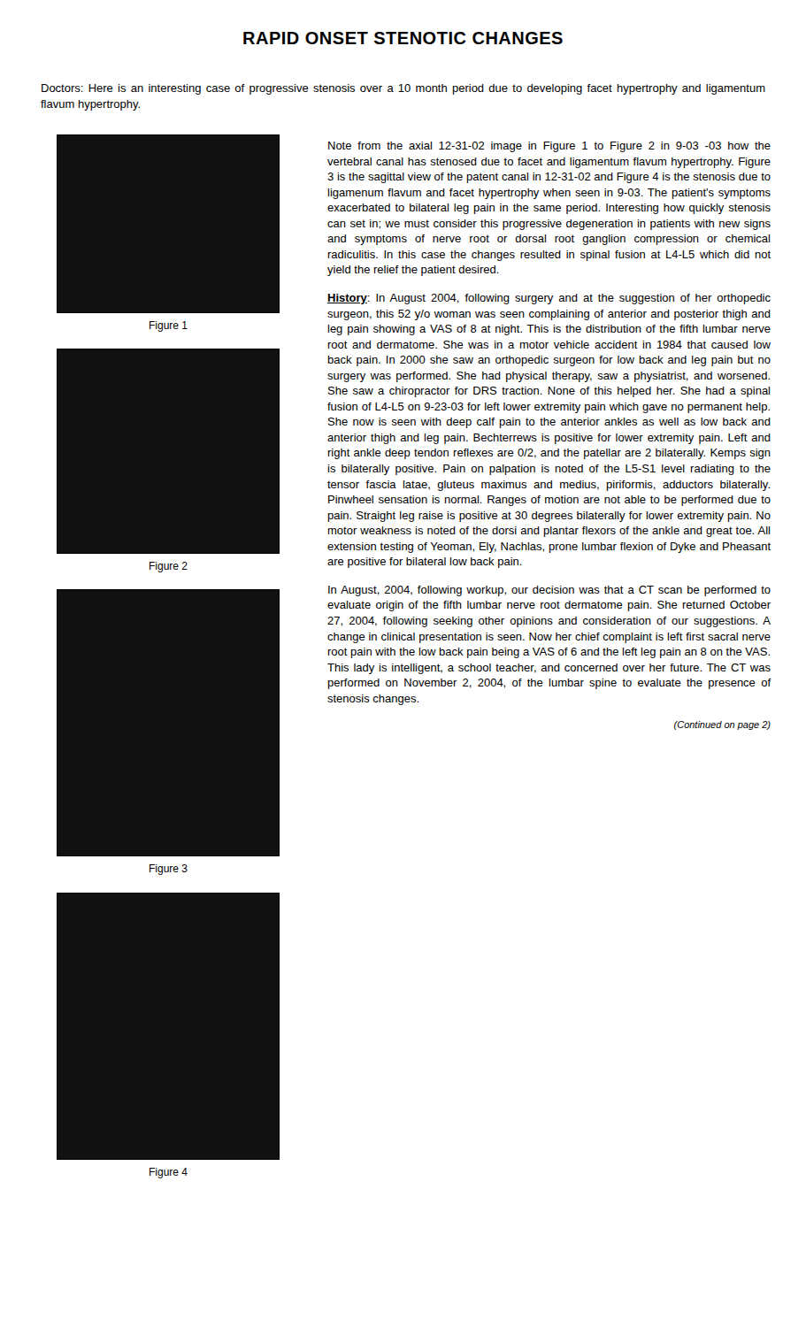RAPID ONSET STENOTIC CHANGES
Doctors: Here is an interesting case of progressive stenosis over a 10 month period due to developing facet hypertrophy and ligamentum flavum hypertrophy.
Figure 1
Figure 2
Figure 3
Figure 4
Note from the axial 12-31-02 image in Figure 1 to Figure 2 in 9-03 -03 how the vertebral canal has stenosed due to facet and ligamentum flavum hypertrophy. Figure 3 is the sagittal view of the patent canal in 12-31-02 and Figure 4 is the stenosis due to ligamenum flavum and facet hypertrophy when seen in 9-03. The patient's symptoms exacerbated to bilateral leg pain in the same period. Interesting how quickly stenosis can set in; we must consider this progressive degeneration in patients with new signs and symptoms of nerve root or dorsal root ganglion compression or chemical radiculitis. In this case the changes resulted in spinal fusion at L4-L5 which did not yield the relief the patient desired.
History: In August 2004, following surgery and at the suggestion of her orthopedic surgeon, this 52 y/o woman was seen complaining of anterior and posterior thigh and leg pain showing a VAS of 8 at night. This is the distribution of the fifth lumbar nerve root and dermatome. She was in a motor vehicle accident in 1984 that caused low back pain. In 2000 she saw an orthopedic surgeon for low back and leg pain but no surgery was performed. She had physical therapy, saw a physiatrist, and worsened. She saw a chiropractor for DRS traction. None of this helped her. She had a spinal fusion of L4-L5 on 9-23-03 for left lower extremity pain which gave no permanent help. She now is seen with deep calf pain to the anterior ankles as well as low back and anterior thigh and leg pain. Bechterrews is positive for lower extremity pain. Left and right ankle deep tendon reflexes are 0/2, and the patellar are 2 bilaterally. Kemps sign is bilaterally positive. Pain on palpation is noted of the L5-S1 level radiating to the tensor fascia latae, gluteus maximus and medius, piriformis, adductors bilaterally. Pinwheel sensation is normal. Ranges of motion are not able to be performed due to pain. Straight leg raise is positive at 30 degrees bilaterally for lower extremity pain. No motor weakness is noted of the dorsi and plantar flexors of the ankle and great toe. All extension testing of Yeoman, Ely, Nachlas, prone lumbar flexion of Dyke and Pheasant are positive for bilateral low back pain.
In August, 2004, following workup, our decision was that a CT scan be performed to evaluate origin of the fifth lumbar nerve root dermatome pain. She returned October 27, 2004, following seeking other opinions and consideration of our suggestions. A change in clinical presentation is seen. Now her chief complaint is left first sacral nerve root pain with the low back pain being a VAS of 6 and the left leg pain an 8 on the VAS. This lady is intelligent, a school teacher, and concerned over her future. The CT was performed on November 2, 2004, of the lumbar spine to evaluate the presence of stenosis changes.
(Continued on page 2)